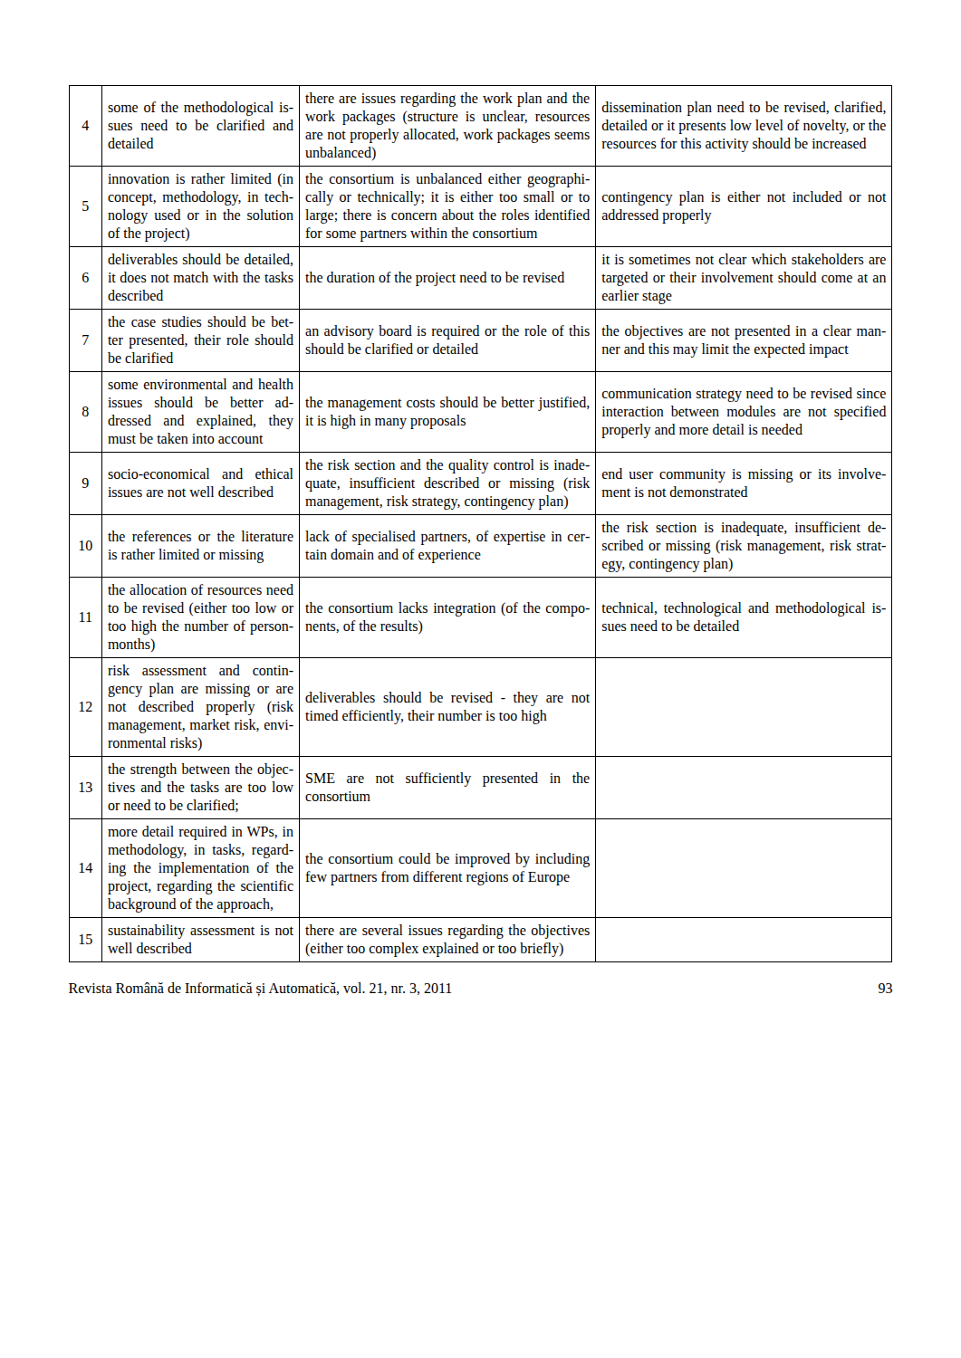| 4 | some of the methodological issues need to be clarified and detailed | there are issues regarding the work plan and the work packages (structure is unclear, resources are not properly allocated, work packages seems unbalanced) | dissemination plan need to be revised, clarified, detailed or it presents low level of novelty, or the resources for this activity should be increased |
| 5 | innovation is rather limited (in concept, methodology, in technology used or in the solution of the project) | the consortium is unbalanced either geographically or technically; it is either too small or to large; there is concern about the roles identified for some partners within the consortium | contingency plan is either not included or not addressed properly |
| 6 | deliverables should be detailed, it does not match with the tasks described | the duration of the project need to be revised | it is sometimes not clear which stakeholders are targeted or their involvement should come at an earlier stage |
| 7 | the case studies should be better presented, their role should be clarified | an advisory board is required or the role of this should be clarified or detailed | the objectives are not presented in a clear manner and this may limit the expected impact |
| 8 | some environmental and health issues should be better addressed and explained, they must be taken into account | the management costs should be better justified, it is high in many proposals | communication strategy need to be revised since interaction between modules are not specified properly and more detail is needed |
| 9 | socio-economical and ethical issues are not well described | the risk section and the quality control is inadequate, insufficient described or missing (risk management, risk strategy, contingency plan) | end user community is missing or its involvement is not demonstrated |
| 10 | the references or the literature is rather limited or missing | lack of specialised partners, of expertise in certain domain and of experience | the risk section is inadequate, insufficient described or missing (risk management, risk strategy, contingency plan) |
| 11 | the allocation of resources need to be revised (either too low or too high the number of person-months) | the consortium lacks integration (of the components, of the results) | technical, technological and methodological issues need to be detailed |
| 12 | risk assessment and contingency plan are missing or are not described properly (risk management, market risk, environmental risks) | deliverables should be revised - they are not timed efficiently, their number is too high | |
| 13 | the strength between the objectives and the tasks are too low or need to be clarified; | SME are not sufficiently presented in the consortium | |
| 14 | more detail required in WPs, in methodology, in tasks, regarding the implementation of the project, regarding the scientific background of the approach, | the consortium could be improved by including few partners from different regions of Europe | |
| 15 | sustainability assessment is not well described | there are several issues regarding the objectives (either too complex explained or too briefly) | |
Revista Română de Informatică și Automatică, vol. 21, nr. 3, 2011 93